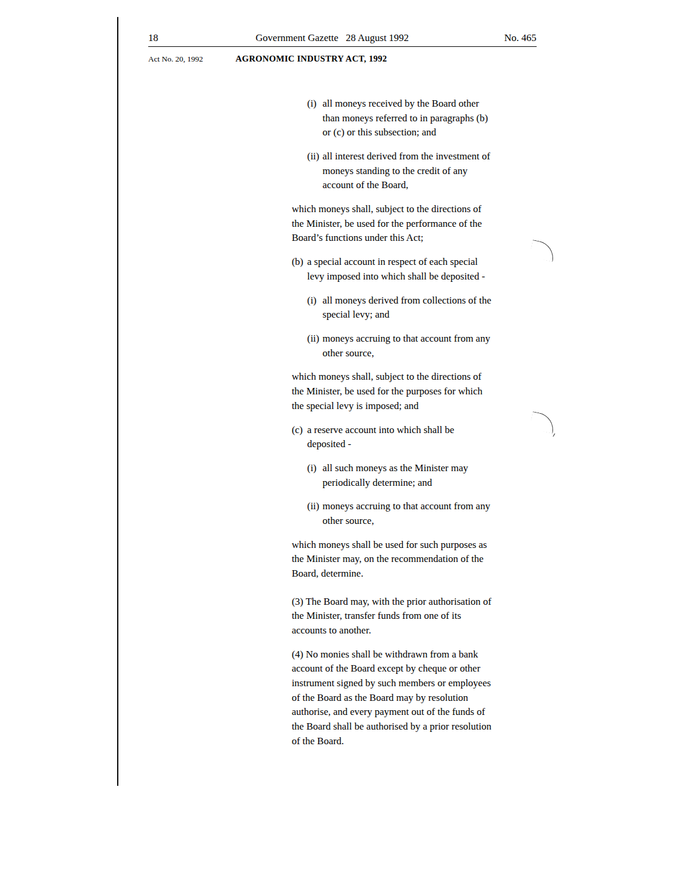18 Government Gazette 28 August 1992 No. 465
Act No. 20, 1992 AGRONOMIC INDUSTRY ACT, 1992
(i) all moneys received by the Board other than moneys referred to in paragraphs (b) or (c) or this subsection; and
(ii) all interest derived from the investment of moneys standing to the credit of any account of the Board,
which moneys shall, subject to the directions of the Minister, be used for the performance of the Board’s functions under this Act;
(b) a special account in respect of each special levy imposed into which shall be deposited -
(i) all moneys derived from collections of the special levy; and
(ii) moneys accruing to that account from any other source,
which moneys shall, subject to the directions of the Minister, be used for the purposes for which the special levy is imposed; and
(c) a reserve account into which shall be deposited -
(i) all such moneys as the Minister may periodically determine; and
(ii) moneys accruing to that account from any other source,
which moneys shall be used for such purposes as the Minister may, on the recommendation of the Board, determine.
(3) The Board may, with the prior authorisation of the Minister, transfer funds from one of its accounts to another.
(4) No monies shall be withdrawn from a bank account of the Board except by cheque or other instrument signed by such members or employees of the Board as the Board may by resolution authorise, and every payment out of the funds of the Board shall be authorised by a prior resolution of the Board.